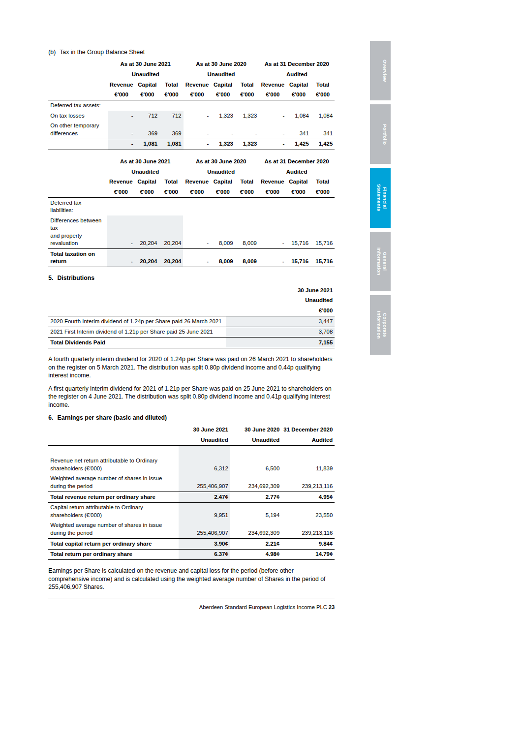Overview
Portfolio
Financial
Statements
General
Information
Corporate
Information
(b)
Tax in the Group Balance Sheet
| | As at 30 June 2021 | As at 30 June 2020 | As at 31 December 2020 |
| | Unaudited | Unaudited | Audited |
| | Revenue | Capital | Total | Revenue | Capital | Total | Revenue | Capital | Total |
| | €'000 | €'000 | €'000 | €'000 | €'000 | €'000 | €'000 | €'000 | €'000 |
| Deferred tax assets: | |
| On tax losses | - | 712 | 712 | - | 1,323 | 1,323 | - | 1,084 | 1,084 |
| On other temporary differences | - | 369 | 369 | - | - | - | - | 341 | 341 |
| | - | 1,081 | 1,081 | - | 1,323 | 1,323 | - | 1,425 | 1,425 |
| | As at 30 June 2021 | As at 30 June 2020 | As at 31 December 2020 |
| | Unaudited | Unaudited | Audited |
| | Revenue | Capital | Total | Revenue | Capital | Total | Revenue | Capital | Total |
| | €'000 | €'000 | €'000 | €'000 | €'000 | €'000 | €'000 | €'000 | €'000 |
| Deferred tax liabilities: | |
| Differences between tax and property revaluation | - | 20,204 | 20,204 | - | 8,009 | 8,009 | - | 15,716 | 15,716 |
| Total taxation on return | - | 20,204 | 20,204 | - | 8,009 | 8,009 | - | 15,716 | 15,716 |
5.
Distributions
| | 30 June 2021 |
| | Unaudited |
| | €'000 |
| 2020 Fourth Interim dividend of 1.24p per Share paid 26 March 2021 | 3,447 |
| 2021 First Interim dividend of 1.21p per Share paid 25 June 2021 | 3,708 |
| Total Dividends Paid | 7,155 |
A fourth quarterly interim dividend for 2020 of 1.24p per Share was paid on 26 March 2021 to shareholders on the register on 5 March 2021. The distribution was split 0.80p dividend income and 0.44p qualifying interest income.
A first quarterly interim dividend for 2021 of 1.21p per Share was paid on 25 June 2021 to shareholders on the register on 4 June 2021. The distribution was split 0.80p dividend income and 0.41p qualifying interest income.
6.
Earnings per share (basic and diluted)
| | 30 June 2021 | 30 June 2020 | 31 December 2020 |
| | Unaudited | Unaudited | Audited |
| Revenue net return attributable to Ordinary shareholders (€'000) | 6,312 | 6,500 | 11,839 |
| Weighted average number of shares in issue during the period | 255,406,907 | 234,692,309 | 239,213,116 |
| Total revenue return per ordinary share | 2.47¢ | 2.77¢ | 4.95¢ |
| Capital return attributable to Ordinary shareholders (€'000) | 9,951 | 5,194 | 23,550 |
| Weighted average number of shares in issue during the period | 255,406,907 | 234,692,309 | 239,213,116 |
| Total capital return per ordinary share | 3.90¢ | 2.21¢ | 9.84¢ |
| Total return per ordinary share | 6.37¢ | 4.98¢ | 14.79¢ |
Earnings per Share is calculated on the revenue and capital loss for the period (before other comprehensive income) and is calculated using the weighted average number of Shares in the period of 255,406,907 Shares.
Aberdeen Standard European Logistics Income PLC 23